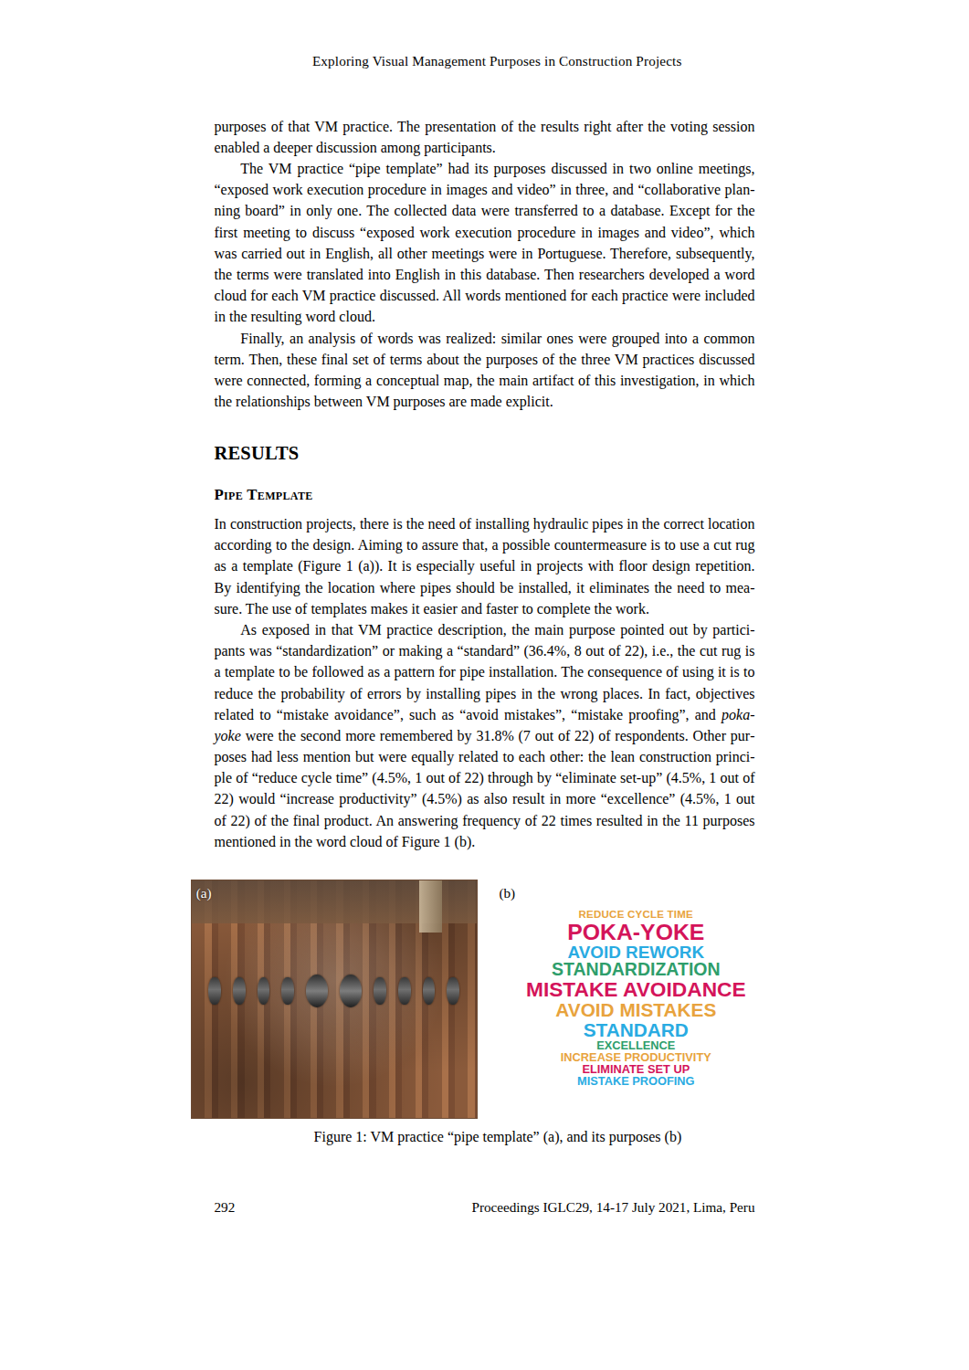Exploring Visual Management Purposes in Construction Projects
purposes of that VM practice. The presentation of the results right after the voting session enabled a deeper discussion among participants.
The VM practice “pipe template” had its purposes discussed in two online meetings, “exposed work execution procedure in images and video” in three, and “collaborative planning board” in only one. The collected data were transferred to a database. Except for the first meeting to discuss “exposed work execution procedure in images and video”, which was carried out in English, all other meetings were in Portuguese. Therefore, subsequently, the terms were translated into English in this database. Then researchers developed a word cloud for each VM practice discussed. All words mentioned for each practice were included in the resulting word cloud.
Finally, an analysis of words was realized: similar ones were grouped into a common term. Then, these final set of terms about the purposes of the three VM practices discussed were connected, forming a conceptual map, the main artifact of this investigation, in which the relationships between VM purposes are made explicit.
RESULTS
Pipe Template
In construction projects, there is the need of installing hydraulic pipes in the correct location according to the design. Aiming to assure that, a possible countermeasure is to use a cut rug as a template (Figure 1 (a)). It is especially useful in projects with floor design repetition. By identifying the location where pipes should be installed, it eliminates the need to measure. The use of templates makes it easier and faster to complete the work.
As exposed in that VM practice description, the main purpose pointed out by participants was “standardization” or making a “standard” (36.4%, 8 out of 22), i.e., the cut rug is a template to be followed as a pattern for pipe installation. The consequence of using it is to reduce the probability of errors by installing pipes in the wrong places. In fact, objectives related to “mistake avoidance”, such as “avoid mistakes”, “mistake proofing”, and poka-yoke were the second more remembered by 31.8% (7 out of 22) of respondents. Other purposes had less mention but were equally related to each other: the lean construction principle of “reduce cycle time” (4.5%, 1 out of 22) through by “eliminate set-up” (4.5%, 1 out of 22) would “increase productivity” (4.5%) as also result in more “excellence” (4.5%, 1 out of 22) of the final product. An answering frequency of 22 times resulted in the 11 purposes mentioned in the word cloud of Figure 1 (b).
(a)
(b)
REDUCE CYCLE TIME POKA-YOKE AVOID REWORK STANDARDIZATION MISTAKE AVOIDANCE AVOID MISTAKES STANDARD EXCELLENCE INCREASE PRODUCTIVITY ELIMINATE SET UP MISTAKE PROOFING
Figure 1: VM practice “pipe template” (a), and its purposes (b)
292 Proceedings IGLC29, 14-17 July 2021, Lima, Peru